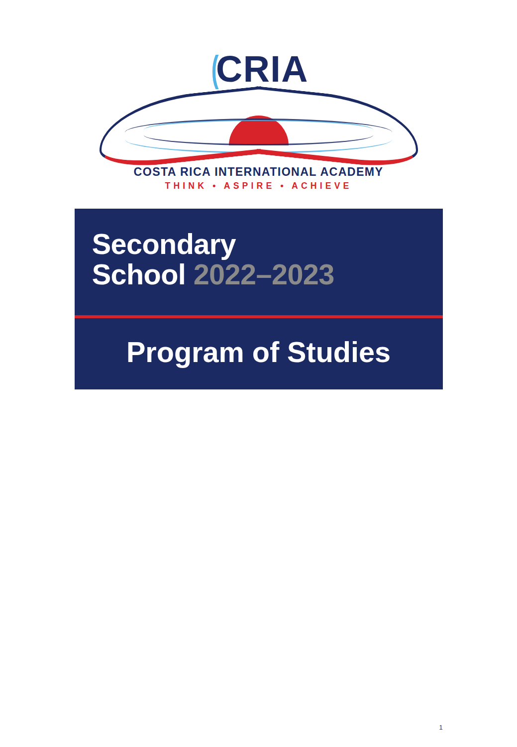(CRIA
Costa Rica International Academy
Think • Aspire • Achieve
Secondary
School 2022–2023
Program of Studies
1